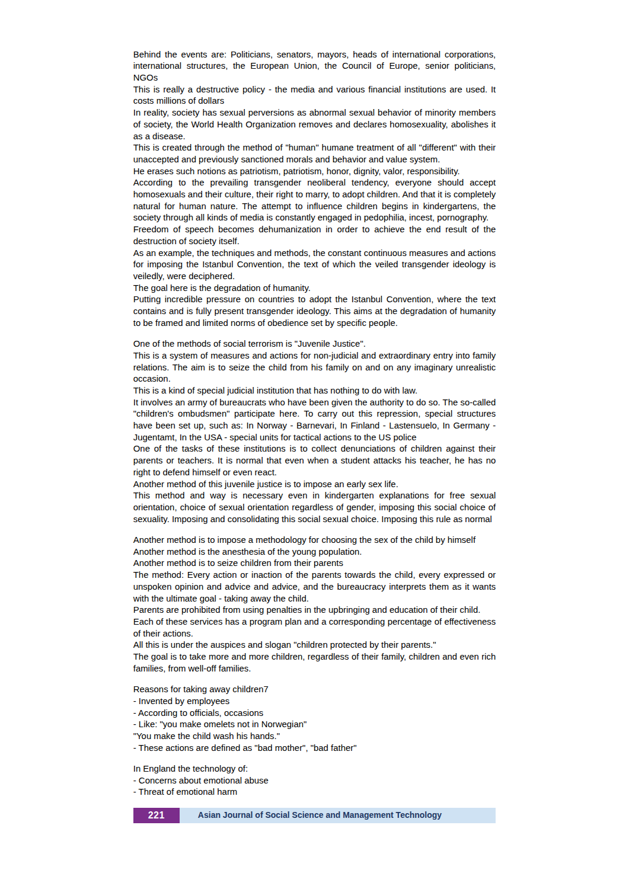Behind the events are: Politicians, senators, mayors, heads of international corporations, international structures, the European Union, the Council of Europe, senior politicians, NGOs
This is really a destructive policy - the media and various financial institutions are used. It costs millions of dollars
In reality, society has sexual perversions as abnormal sexual behavior of minority members of society, the World Health Organization removes and declares homosexuality, abolishes it as a disease.
This is created through the method of "human" humane treatment of all "different" with their unaccepted and previously sanctioned morals and behavior and value system.
He erases such notions as patriotism, patriotism, honor, dignity, valor, responsibility.
According to the prevailing transgender neoliberal tendency, everyone should accept homosexuals and their culture, their right to marry, to adopt children. And that it is completely natural for human nature. The attempt to influence children begins in kindergartens, the society through all kinds of media is constantly engaged in pedophilia, incest, pornography.
Freedom of speech becomes dehumanization in order to achieve the end result of the destruction of society itself.
As an example, the techniques and methods, the constant continuous measures and actions for imposing the Istanbul Convention, the text of which the veiled transgender ideology is veiledly, were deciphered.
The goal here is the degradation of humanity.
Putting incredible pressure on countries to adopt the Istanbul Convention, where the text contains and is fully present transgender ideology. This aims at the degradation of humanity to be framed and limited norms of obedience set by specific people.
One of the methods of social terrorism is "Juvenile Justice".
This is a system of measures and actions for non-judicial and extraordinary entry into family relations. The aim is to seize the child from his family on and on any imaginary unrealistic occasion.
This is a kind of special judicial institution that has nothing to do with law.
It involves an army of bureaucrats who have been given the authority to do so. The so-called "children's ombudsmen" participate here. To carry out this repression, special structures have been set up, such as: In Norway - Barnevari, In Finland - Lastensuelo, In Germany - Jugentamt, In the USA - special units for tactical actions to the US police
One of the tasks of these institutions is to collect denunciations of children against their parents or teachers. It is normal that even when a student attacks his teacher, he has no right to defend himself or even react.
Another method of this juvenile justice is to impose an early sex life.
This method and way is necessary even in kindergarten explanations for free sexual orientation, choice of sexual orientation regardless of gender, imposing this social choice of sexuality. Imposing and consolidating this social sexual choice. Imposing this rule as normal
Another method is to impose a methodology for choosing the sex of the child by himself
Another method is the anesthesia of the young population.
Another method is to seize children from their parents
The method: Every action or inaction of the parents towards the child, every expressed or unspoken opinion and advice and advice, and the bureaucracy interprets them as it wants with the ultimate goal - taking away the child.
Parents are prohibited from using penalties in the upbringing and education of their child.
Each of these services has a program plan and a corresponding percentage of effectiveness of their actions.
All this is under the auspices and slogan "children protected by their parents."
The goal is to take more and more children, regardless of their family, children and even rich families, from well-off families.
Reasons for taking away children7
- Invented by employees
- According to officials, occasions
- Like: "you make omelets not in Norwegian"
"You make the child wash his hands."
- These actions are defined as "bad mother", "bad father"
In England the technology of:
- Concerns about emotional abuse
- Threat of emotional harm
221
Asian Journal of Social Science and Management Technology